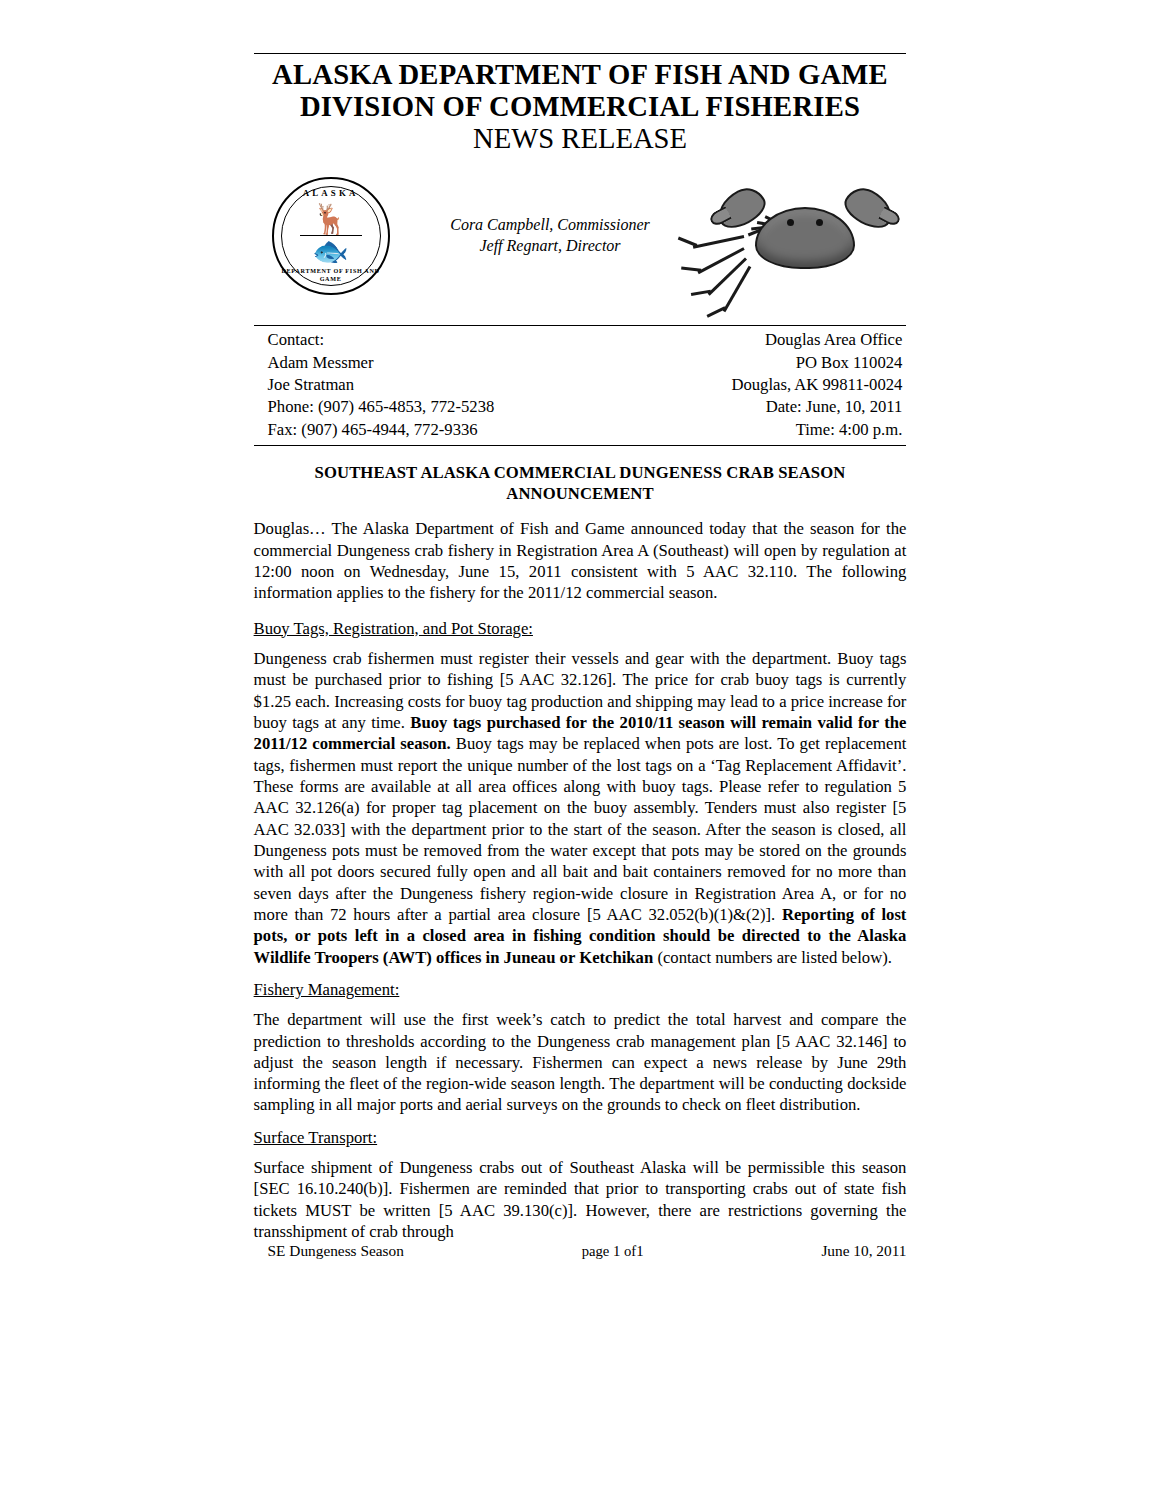ALASKA DEPARTMENT OF FISH AND GAMEDIVISION OF COMMERCIAL FISHERIES
NEWS RELEASE
ALASKA
🦌
🐟
DEPARTMENT OF FISH AND GAME
Cora Campbell, Commissioner
Jeff Regnart, Director
| Contact: | Douglas Area Office |
| Adam Messmer | PO Box 110024 |
| Joe Stratman | Douglas, AK 99811-0024 |
| Phone: (907) 465-4853, 772-5238 | Date: June, 10, 2011 |
| Fax: (907) 465-4944, 772-9336 | Time: 4:00 p.m. |
SOUTHEAST ALASKA COMMERCIAL DUNGENESS CRAB SEASON ANNOUNCEMENT
Douglas… The Alaska Department of Fish and Game announced today that the season for the commercial Dungeness crab fishery in Registration Area A (Southeast) will open by regulation at 12:00 noon on Wednesday, June 15, 2011 consistent with 5 AAC 32.110. The following information applies to the fishery for the 2011/12 commercial season.
Buoy Tags, Registration, and Pot Storage:
Dungeness crab fishermen must register their vessels and gear with the department. Buoy tags must be purchased prior to fishing [5 AAC 32.126]. The price for crab buoy tags is currently $1.25 each. Increasing costs for buoy tag production and shipping may lead to a price increase for buoy tags at any time. Buoy tags purchased for the 2010/11 season will remain valid for the 2011/12 commercial season. Buoy tags may be replaced when pots are lost. To get replacement tags, fishermen must report the unique number of the lost tags on a ‘Tag Replacement Affidavit’. These forms are available at all area offices along with buoy tags. Please refer to regulation 5 AAC 32.126(a) for proper tag placement on the buoy assembly. Tenders must also register [5 AAC 32.033] with the department prior to the start of the season. After the season is closed, all Dungeness pots must be removed from the water except that pots may be stored on the grounds with all pot doors secured fully open and all bait and bait containers removed for no more than seven days after the Dungeness fishery region-wide closure in Registration Area A, or for no more than 72 hours after a partial area closure [5 AAC 32.052(b)(1)&(2)]. Reporting of lost pots, or pots left in a closed area in fishing condition should be directed to the Alaska Wildlife Troopers (AWT) offices in Juneau or Ketchikan (contact numbers are listed below).
Fishery Management:
The department will use the first week’s catch to predict the total harvest and compare the prediction to thresholds according to the Dungeness crab management plan [5 AAC 32.146] to adjust the season length if necessary. Fishermen can expect a news release by June 29th informing the fleet of the region-wide season length. The department will be conducting dockside sampling in all major ports and aerial surveys on the grounds to check on fleet distribution.
Surface Transport:
Surface shipment of Dungeness crabs out of Southeast Alaska will be permissible this season [SEC 16.10.240(b)]. Fishermen are reminded that prior to transporting crabs out of state fish tickets MUST be written [5 AAC 39.130(c)]. However, there are restrictions governing the transshipment of crab through
SE Dungeness Season
page 1 of1
June 10, 2011